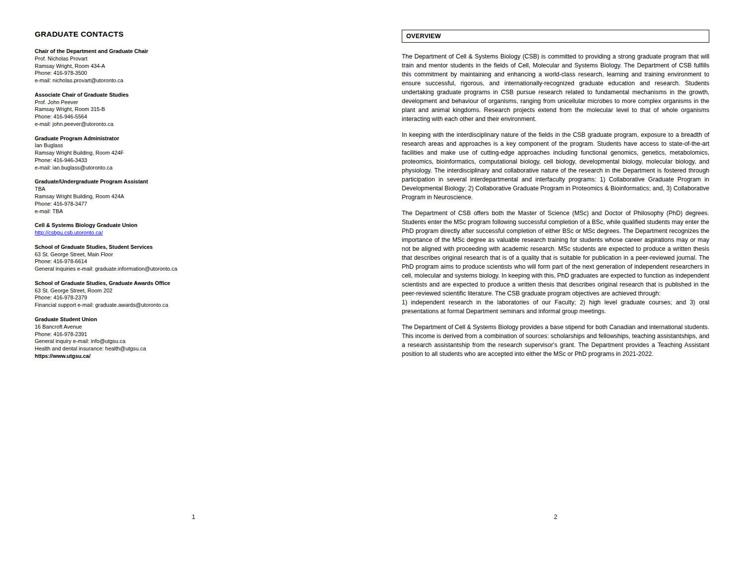GRADUATE CONTACTS
Chair of the Department and Graduate Chair
Prof. Nicholas Provart
Ramsay Wright, Room 434-A
Phone: 416-978-3500
e-mail: nicholas.provart@utoronto.ca
Associate Chair of Graduate Studies
Prof. John Peever
Ramsay Wright, Room 315-B
Phone: 416-946-5564
e-mail: john.peever@utoronto.ca
Graduate Program Administrator
Ian Buglass
Ramsay Wright Building, Room 424F
Phone: 416-946-3433
e-mail: ian.buglass@utoronto.ca
Graduate/Undergraduate Program Assistant
TBA
Ramsay Wright Building, Room 424A
Phone: 416-978-3477
e-mail: TBA
Cell & Systems Biology Graduate Union
http://csbgu.csb.utoronto.ca/
School of Graduate Studies, Student Services
63 St. George Street, Main Floor
Phone: 416-978-6614
General inquiries e-mail: graduate.information@utoronto.ca
School of Graduate Studies, Graduate Awards Office
63 St. George Street, Room 202
Phone: 416-978-2379
Financial support e-mail: graduate.awards@utoronto.ca
Graduate Student Union
16 Bancroft Avenue
Phone: 416-978-2391
General inquiry e-mail: info@utgsu.ca
Health and dental insurance: health@utgsu.ca
https://www.utgsu.ca/
1
OVERVIEW
The Department of Cell & Systems Biology (CSB) is committed to providing a strong graduate program that will train and mentor students in the fields of Cell, Molecular and Systems Biology. The Department of CSB fulfills this commitment by maintaining and enhancing a world-class research, learning and training environment to ensure successful, rigorous, and internationally-recognized graduate education and research. Students undertaking graduate programs in CSB pursue research related to fundamental mechanisms in the growth, development and behaviour of organisms, ranging from unicellular microbes to more complex organisms in the plant and animal kingdoms. Research projects extend from the molecular level to that of whole organisms interacting with each other and their environment.
In keeping with the interdisciplinary nature of the fields in the CSB graduate program, exposure to a breadth of research areas and approaches is a key component of the program. Students have access to state-of-the-art facilities and make use of cutting-edge approaches including functional genomics, genetics, metabolomics, proteomics, bioinformatics, computational biology, cell biology, developmental biology, molecular biology, and physiology. The interdisciplinary and collaborative nature of the research in the Department is fostered through participation in several interdepartmental and interfaculty programs: 1) Collaborative Graduate Program in Developmental Biology; 2) Collaborative Graduate Program in Proteomics & Bioinformatics; and, 3) Collaborative Program in Neuroscience.
The Department of CSB offers both the Master of Science (MSc) and Doctor of Philosophy (PhD) degrees. Students enter the MSc program following successful completion of a BSc, while qualified students may enter the PhD program directly after successful completion of either BSc or MSc degrees. The Department recognizes the importance of the MSc degree as valuable research training for students whose career aspirations may or may not be aligned with proceeding with academic research. MSc students are expected to produce a written thesis that describes original research that is of a quality that is suitable for publication in a peer-reviewed journal. The PhD program aims to produce scientists who will form part of the next generation of independent researchers in cell, molecular and systems biology. In keeping with this, PhD graduates are expected to function as independent scientists and are expected to produce a written thesis that describes original research that is published in the peer-reviewed scientific literature. The CSB graduate program objectives are achieved through:
1) independent research in the laboratories of our Faculty; 2) high level graduate courses; and 3) oral presentations at formal Department seminars and informal group meetings.
The Department of Cell & Systems Biology provides a base stipend for both Canadian and international students. This income is derived from a combination of sources: scholarships and fellowships, teaching assistantships, and a research assistantship from the research supervisor's grant. The Department provides a Teaching Assistant position to all students who are accepted into either the MSc or PhD programs in 2021-2022.
2